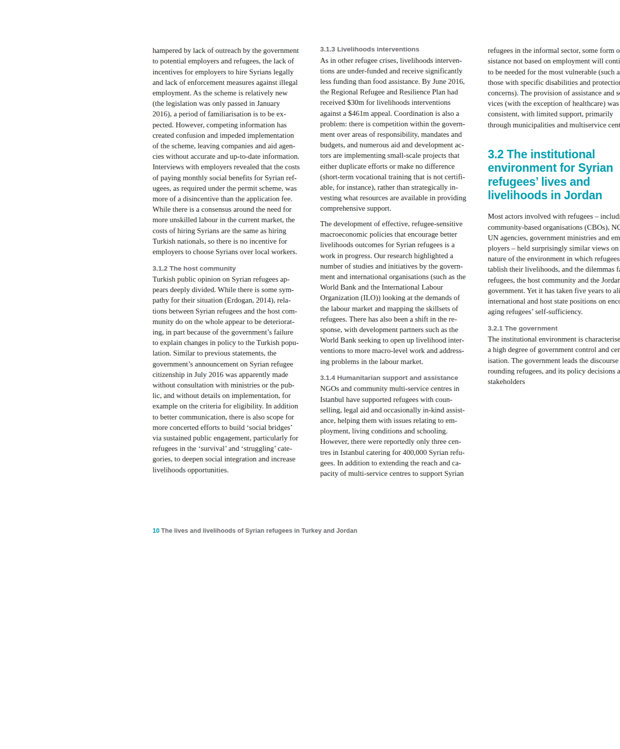hampered by lack of outreach by the government to potential employers and refugees, the lack of incentives for employers to hire Syrians legally and lack of enforcement measures against illegal employment. As the scheme is relatively new (the legislation was only passed in January 2016), a period of familiarisation is to be expected. However, competing information has created confusion and impeded implementation of the scheme, leaving companies and aid agencies without accurate and up-to-date information. Interviews with employers revealed that the costs of paying monthly social benefits for Syrian refugees, as required under the permit scheme, was more of a disincentive than the application fee. While there is a consensus around the need for more unskilled labour in the current market, the costs of hiring Syrians are the same as hiring Turkish nationals, so there is no incentive for employers to choose Syrians over local workers.
3.1.2 The host community
Turkish public opinion on Syrian refugees appears deeply divided. While there is some sympathy for their situation (Erdogan, 2014), relations between Syrian refugees and the host community do on the whole appear to be deteriorating, in part because of the government’s failure to explain changes in policy to the Turkish population. Similar to previous statements, the government’s announcement on Syrian refugee citizenship in July 2016 was apparently made without consultation with ministries or the public, and without details on implementation, for example on the criteria for eligibility. In addition to better communication, there is also scope for more concerted efforts to build ‘social bridges’ via sustained public engagement, particularly for refugees in the ‘survival’ and ‘struggling’ categories, to deepen social integration and increase livelihoods opportunities.
3.1.3 Livelihoods interventions
As in other refugee crises, livelihoods interventions are under-funded and receive significantly less funding than food assistance. By June 2016, the Regional Refugee and Resilience Plan had received $30m for livelihoods interventions against a $461m appeal. Coordination is also a problem: there is competition within the government over areas of responsibility, mandates and budgets, and numerous aid and development actors are implementing small-scale projects that either duplicate efforts or make no difference (short-term vocational training that is not certifiable, for instance), rather than strategically investing what resources are available in providing comprehensive support.
The development of effective, refugee-sensitive macroeconomic policies that encourage better livelihoods outcomes for Syrian refugees is a work in progress. Our research highlighted a number of studies and initiatives by the government and international organisations (such as the World Bank and the International Labour Organization (ILO)) looking at the demands of the labour market and mapping the skillsets of refugees. There has also been a shift in the response, with development partners such as the World Bank seeking to open up livelihood interventions to more macro-level work and addressing problems in the labour market.
3.1.4 Humanitarian support and assistance
NGOs and community multi-service centres in Istanbul have supported refugees with counselling, legal aid and occasionally in-kind assistance, helping them with issues relating to employment, living conditions and schooling. However, there were reportedly only three centres in Istanbul catering for 400,000 Syrian refugees. In addition to extending the reach and capacity of multi-service centres to support Syrian refugees in the informal sector, some form of assistance not based on employment will continue to be needed for the most vulnerable (such as those with specific disabilities and protection concerns). The provision of assistance and services (with the exception of healthcare) was inconsistent, with limited support, primarily through municipalities and multiservice centres.
3.2 The institutional environment for Syrian refugees’ lives and livelihoods in Jordan
Most actors involved with refugees – including community-based organisations (CBOs), NGOs, UN agencies, government ministries and employers – held surprisingly similar views on the nature of the environment in which refugees establish their livelihoods, and the dilemmas facing refugees, the host community and the Jordanian government. Yet it has taken five years to align international and host state positions on encouraging refugees’ self-sufficiency.
3.2.1 The government
The institutional environment is characterised by a high degree of government control and centralisation. The government leads the discourse surrounding refugees, and its policy decisions affect stakeholders
10 The lives and livelihoods of Syrian refugees in Turkey and Jordan